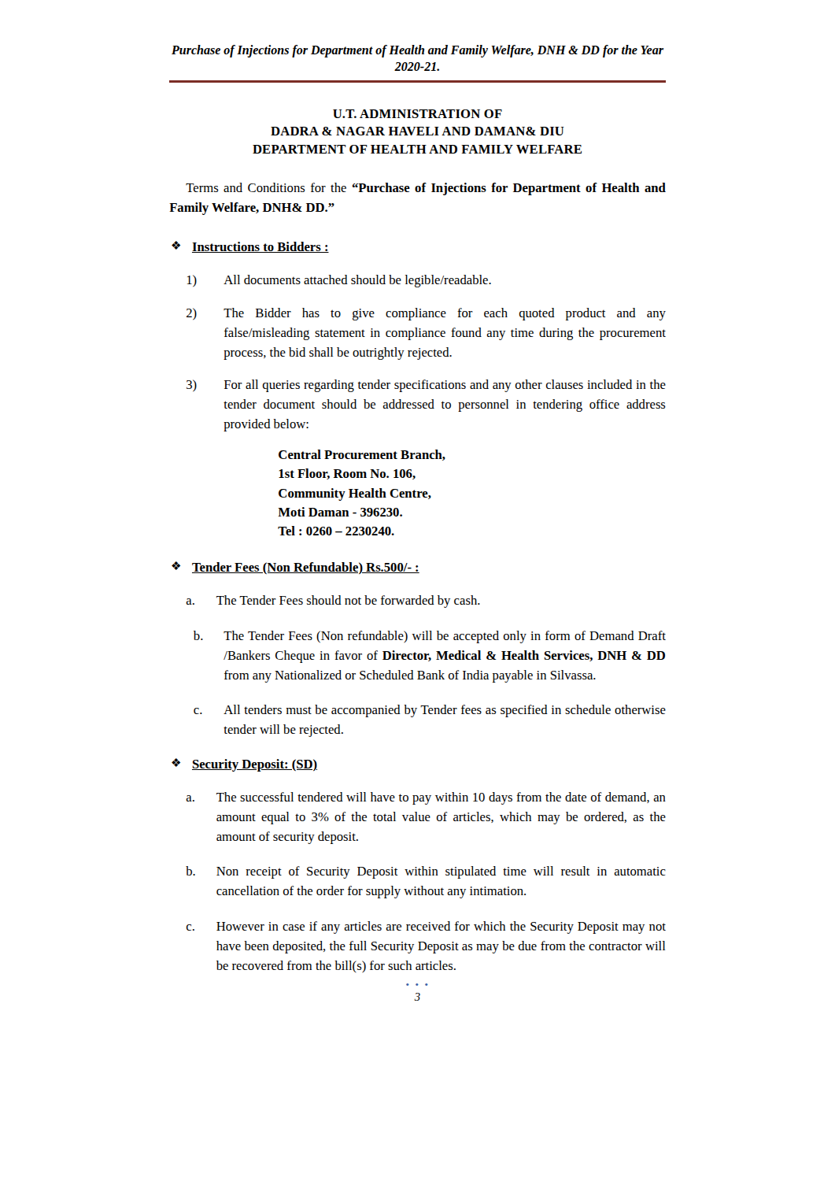Purchase of Injections for Department of Health and Family Welfare, DNH & DD for the Year 2020-21.
U.T. ADMINISTRATION OF
DADRA & NAGAR HAVELI AND DAMAN& DIU
DEPARTMENT OF HEALTH AND FAMILY WELFARE
Terms and Conditions for the “Purchase of Injections for Department of Health and Family Welfare, DNH& DD.”
Instructions to Bidders :
1) All documents attached should be legible/readable.
2) The Bidder has to give compliance for each quoted product and any false/misleading statement in compliance found any time during the procurement process, the bid shall be outrightly rejected.
3) For all queries regarding tender specifications and any other clauses included in the tender document should be addressed to personnel in tendering office address provided below:
Central Procurement Branch,
1st Floor, Room No. 106,
Community Health Centre,
Moti Daman - 396230.
Tel : 0260 – 2230240.
Tender Fees (Non Refundable) Rs.500/- :
a. The Tender Fees should not be forwarded by cash.
b. The Tender Fees (Non refundable) will be accepted only in form of Demand Draft /Bankers Cheque in favor of Director, Medical & Health Services, DNH & DD from any Nationalized or Scheduled Bank of India payable in Silvassa.
c. All tenders must be accompanied by Tender fees as specified in schedule otherwise tender will be rejected.
Security Deposit: (SD)
a. The successful tendered will have to pay within 10 days from the date of demand, an amount equal to 3% of the total value of articles, which may be ordered, as the amount of security deposit.
b. Non receipt of Security Deposit within stipulated time will result in automatic cancellation of the order for supply without any intimation.
c. However in case if any articles are received for which the Security Deposit may not have been deposited, the full Security Deposit as may be due from the contractor will be recovered from the bill(s) for such articles.
• • • 3